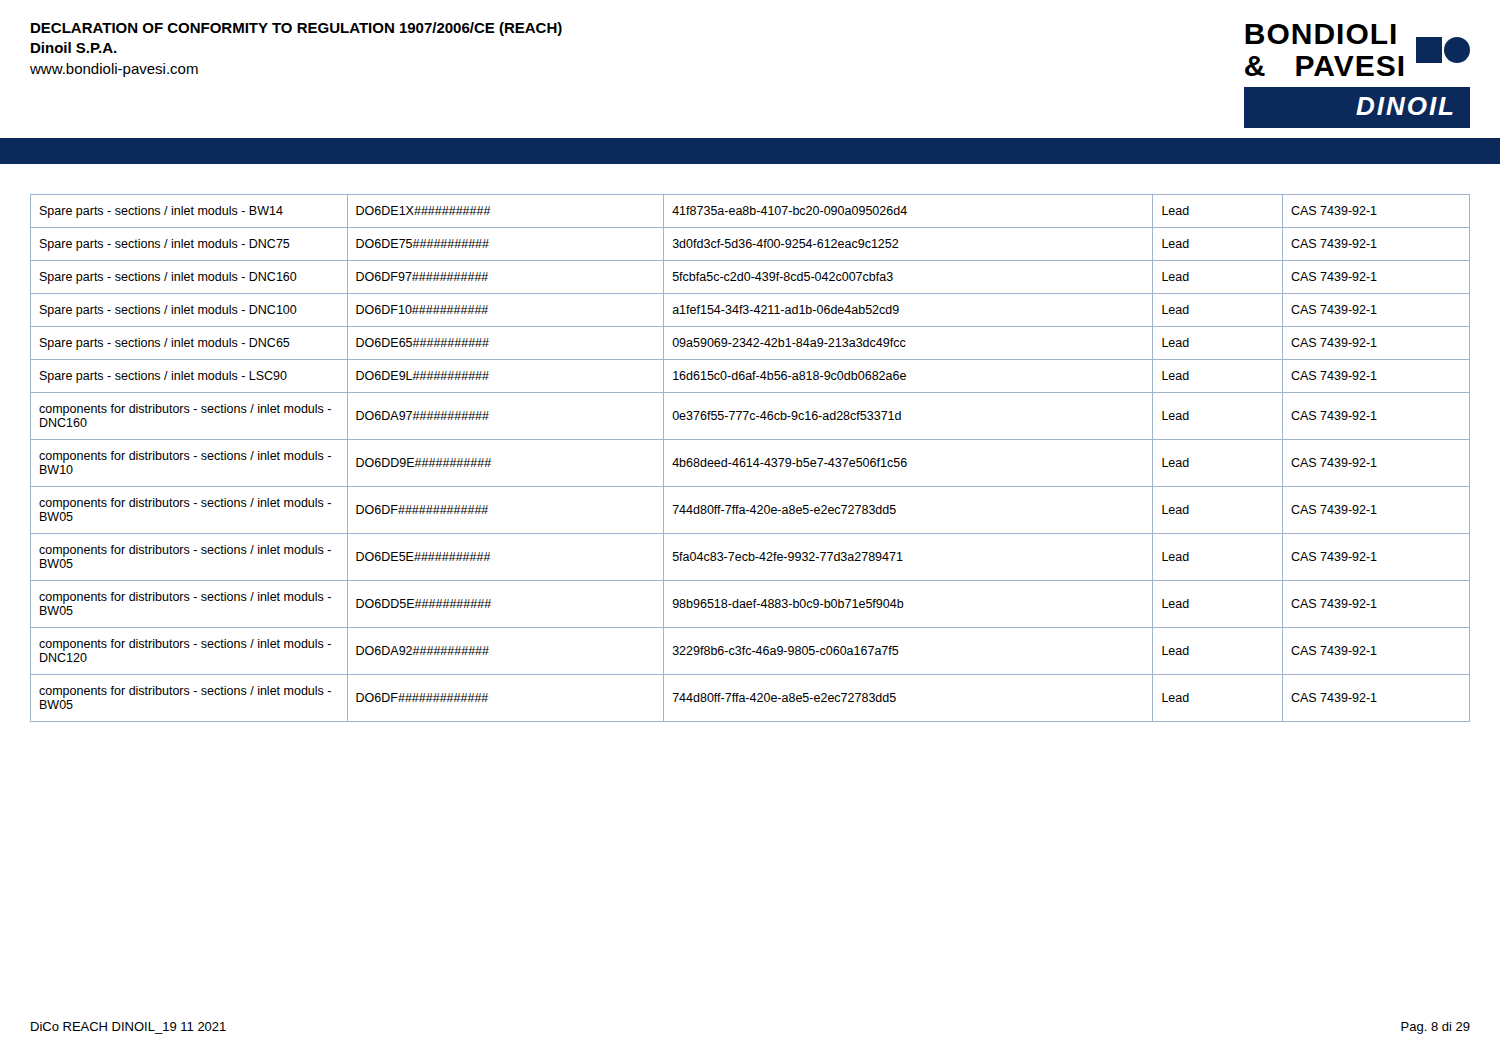DECLARATION OF CONFORMITY TO REGULATION 1907/2006/CE (REACH)
Dinoil S.P.A.
www.bondioli-pavesi.com
BONDIOLI
& PAVESI
DINOIL
| Spare parts - sections / inlet moduls - BW14 | DO6DE1X########### | 41f8735a-ea8b-4107-bc20-090a095026d4 | Lead | CAS 7439-92-1 |
| Spare parts - sections / inlet moduls - DNC75 | DO6DE75########### | 3d0fd3cf-5d36-4f00-9254-612eac9c1252 | Lead | CAS 7439-92-1 |
| Spare parts - sections / inlet moduls - DNC160 | DO6DF97########### | 5fcbfa5c-c2d0-439f-8cd5-042c007cbfa3 | Lead | CAS 7439-92-1 |
| Spare parts - sections / inlet moduls - DNC100 | DO6DF10########### | a1fef154-34f3-4211-ad1b-06de4ab52cd9 | Lead | CAS 7439-92-1 |
| Spare parts - sections / inlet moduls - DNC65 | DO6DE65########### | 09a59069-2342-42b1-84a9-213a3dc49fcc | Lead | CAS 7439-92-1 |
| Spare parts - sections / inlet moduls - LSC90 | DO6DE9L########### | 16d615c0-d6af-4b56-a818-9c0db0682a6e | Lead | CAS 7439-92-1 |
| components for distributors - sections / inlet moduls - DNC160 | DO6DA97########### | 0e376f55-777c-46cb-9c16-ad28cf53371d | Lead | CAS 7439-92-1 |
| components for distributors - sections / inlet moduls - BW10 | DO6DD9E########### | 4b68deed-4614-4379-b5e7-437e506f1c56 | Lead | CAS 7439-92-1 |
| components for distributors - sections / inlet moduls - BW05 | DO6DF############# | 744d80ff-7ffa-420e-a8e5-e2ec72783dd5 | Lead | CAS 7439-92-1 |
| components for distributors - sections / inlet moduls - BW05 | DO6DE5E########### | 5fa04c83-7ecb-42fe-9932-77d3a2789471 | Lead | CAS 7439-92-1 |
| components for distributors - sections / inlet moduls - BW05 | DO6DD5E########### | 98b96518-daef-4883-b0c9-b0b71e5f904b | Lead | CAS 7439-92-1 |
| components for distributors - sections / inlet moduls - DNC120 | DO6DA92########### | 3229f8b6-c3fc-46a9-9805-c060a167a7f5 | Lead | CAS 7439-92-1 |
| components for distributors - sections / inlet moduls - BW05 | DO6DF############# | 744d80ff-7ffa-420e-a8e5-e2ec72783dd5 | Lead | CAS 7439-92-1 |
DiCo REACH DINOIL_19 11 2021
Pag. 8 di 29